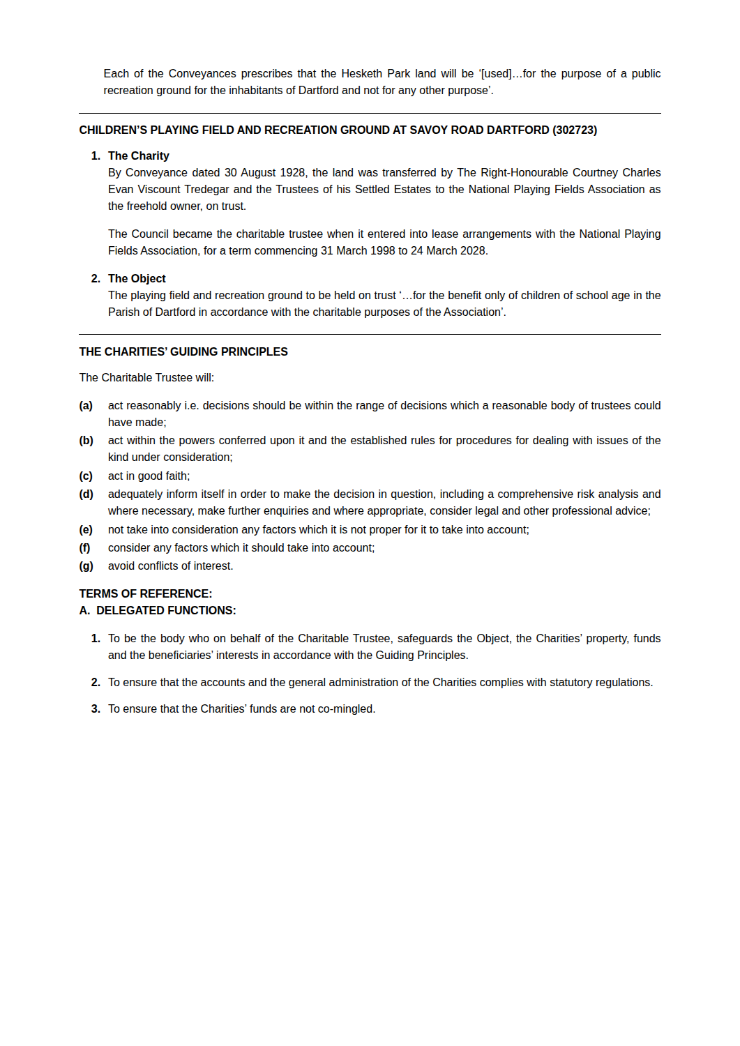Each of the Conveyances prescribes that the Hesketh Park land will be ‘[used]…for the purpose of a public recreation ground for the inhabitants of Dartford and not for any other purpose’.
CHILDREN’S PLAYING FIELD AND RECREATION GROUND AT SAVOY ROAD DARTFORD (302723)
The Charity
By Conveyance dated 30 August 1928, the land was transferred by The Right-Honourable Courtney Charles Evan Viscount Tredegar and the Trustees of his Settled Estates to the National Playing Fields Association as the freehold owner, on trust.
The Council became the charitable trustee when it entered into lease arrangements with the National Playing Fields Association, for a term commencing 31 March 1998 to 24 March 2028.
The Object
The playing field and recreation ground to be held on trust ‘…for the benefit only of children of school age in the Parish of Dartford in accordance with the charitable purposes of the Association’.
THE CHARITIES’ GUIDING PRINCIPLES
The Charitable Trustee will:
act reasonably i.e. decisions should be within the range of decisions which a reasonable body of trustees could have made;
act within the powers conferred upon it and the established rules for procedures for dealing with issues of the kind under consideration;
act in good faith;
adequately inform itself in order to make the decision in question, including a comprehensive risk analysis and where necessary, make further enquiries and where appropriate, consider legal and other professional advice;
not take into consideration any factors which it is not proper for it to take into account;
consider any factors which it should take into account;
avoid conflicts of interest.
TERMS OF REFERENCE:
A. DELEGATED FUNCTIONS:
To be the body who on behalf of the Charitable Trustee, safeguards the Object, the Charities’ property, funds and the beneficiaries’ interests in accordance with the Guiding Principles.
To ensure that the accounts and the general administration of the Charities complies with statutory regulations.
To ensure that the Charities’ funds are not co-mingled.